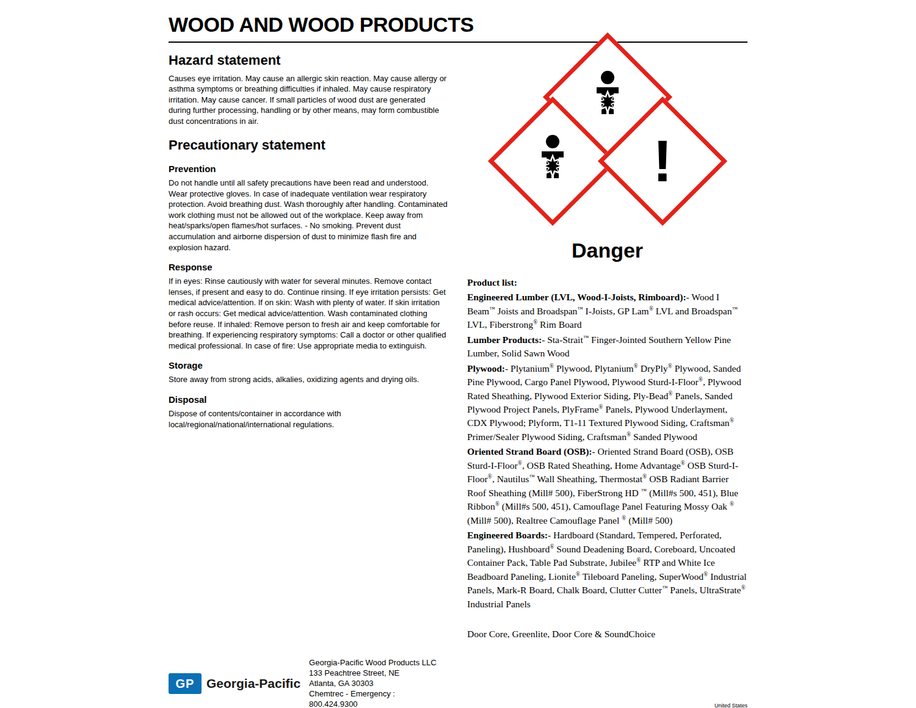WOOD AND WOOD PRODUCTS
Hazard statement
Causes eye irritation. May cause an allergic skin reaction. May cause allergy or asthma symptoms or breathing difficulties if inhaled. May cause respiratory irritation. May cause cancer. If small particles of wood dust are generated during further processing, handling or by other means, may form combustible dust concentrations in air.
Precautionary statement
Prevention
Do not handle until all safety precautions have been read and understood. Wear protective gloves. In case of inadequate ventilation wear respiratory protection. Avoid breathing dust. Wash thoroughly after handling. Contaminated work clothing must not be allowed out of the workplace. Keep away from heat/sparks/open flames/hot surfaces. - No smoking. Prevent dust accumulation and airborne dispersion of dust to minimize flash fire and explosion hazard.
Response
If in eyes: Rinse cautiously with water for several minutes. Remove contact lenses, if present and easy to do. Continue rinsing. If eye irritation persists: Get medical advice/attention. If on skin: Wash with plenty of water. If skin irritation or rash occurs: Get medical advice/attention. Wash contaminated clothing before reuse. If inhaled: Remove person to fresh air and keep comfortable for breathing. If experiencing respiratory symptoms: Call a doctor or other qualified medical professional. In case of fire: Use appropriate media to extinguish.
Storage
Store away from strong acids, alkalies, oxidizing agents and drying oils.
Disposal
Dispose of contents/container in accordance with local/regional/national/international regulations.
!
Danger
Product list:
Engineered Lumber (LVL, Wood-I-Joists, Rimboard):- Wood I Beam™ Joists and Broadspan™ I-Joists, GP Lam® LVL and Broadspan™ LVL, Fiberstrong® Rim Board
Lumber Products:- Sta-Strait™ Finger-Jointed Southern Yellow Pine Lumber, Solid Sawn Wood
Plywood:- Plytanium® Plywood, Plytanium® DryPly® Plywood, Sanded Pine Plywood, Cargo Panel Plywood, Plywood Sturd-I-Floor®, Plywood Rated Sheathing, Plywood Exterior Siding, Ply-Bead® Panels, Sanded Plywood Project Panels, PlyFrame® Panels, Plywood Underlayment, CDX Plywood; Plyform, T1-11 Textured Plywood Siding, Craftsman® Primer/Sealer Plywood Siding, Craftsman® Sanded Plywood
Oriented Strand Board (OSB):- Oriented Strand Board (OSB), OSB Sturd-I-Floor®, OSB Rated Sheathing, Home Advantage® OSB Sturd-I-Floor®, Nautilus™ Wall Sheathing, Thermostat® OSB Radiant Barrier Roof Sheathing (Mill# 500), FiberStrong HD ™ (Mill#s 500, 451), Blue Ribbon® (Mill#s 500, 451), Camouflage Panel Featuring Mossy Oak ® (Mill# 500), Realtree Camouflage Panel ® (Mill# 500)
Engineered Boards:- Hardboard (Standard, Tempered, Perforated, Paneling), Hushboard® Sound Deadening Board, Coreboard, Uncoated Container Pack, Table Pad Substrate, Jubilee® RTP and White Ice Beadboard Paneling, Lionite® Tileboard Paneling, SuperWood® Industrial Panels, Mark-R Board, Chalk Board, Clutter Cutter™ Panels, UltraStrate® Industrial Panels
Door Core, Greenlite, Door Core & SoundChoice
GP
Georgia-Pacific
Georgia-Pacific Wood Products LLC
133 Peachtree Street, NE
Atlanta, GA 30303
Chemtrec - Emergency :
800.424.9300
United States